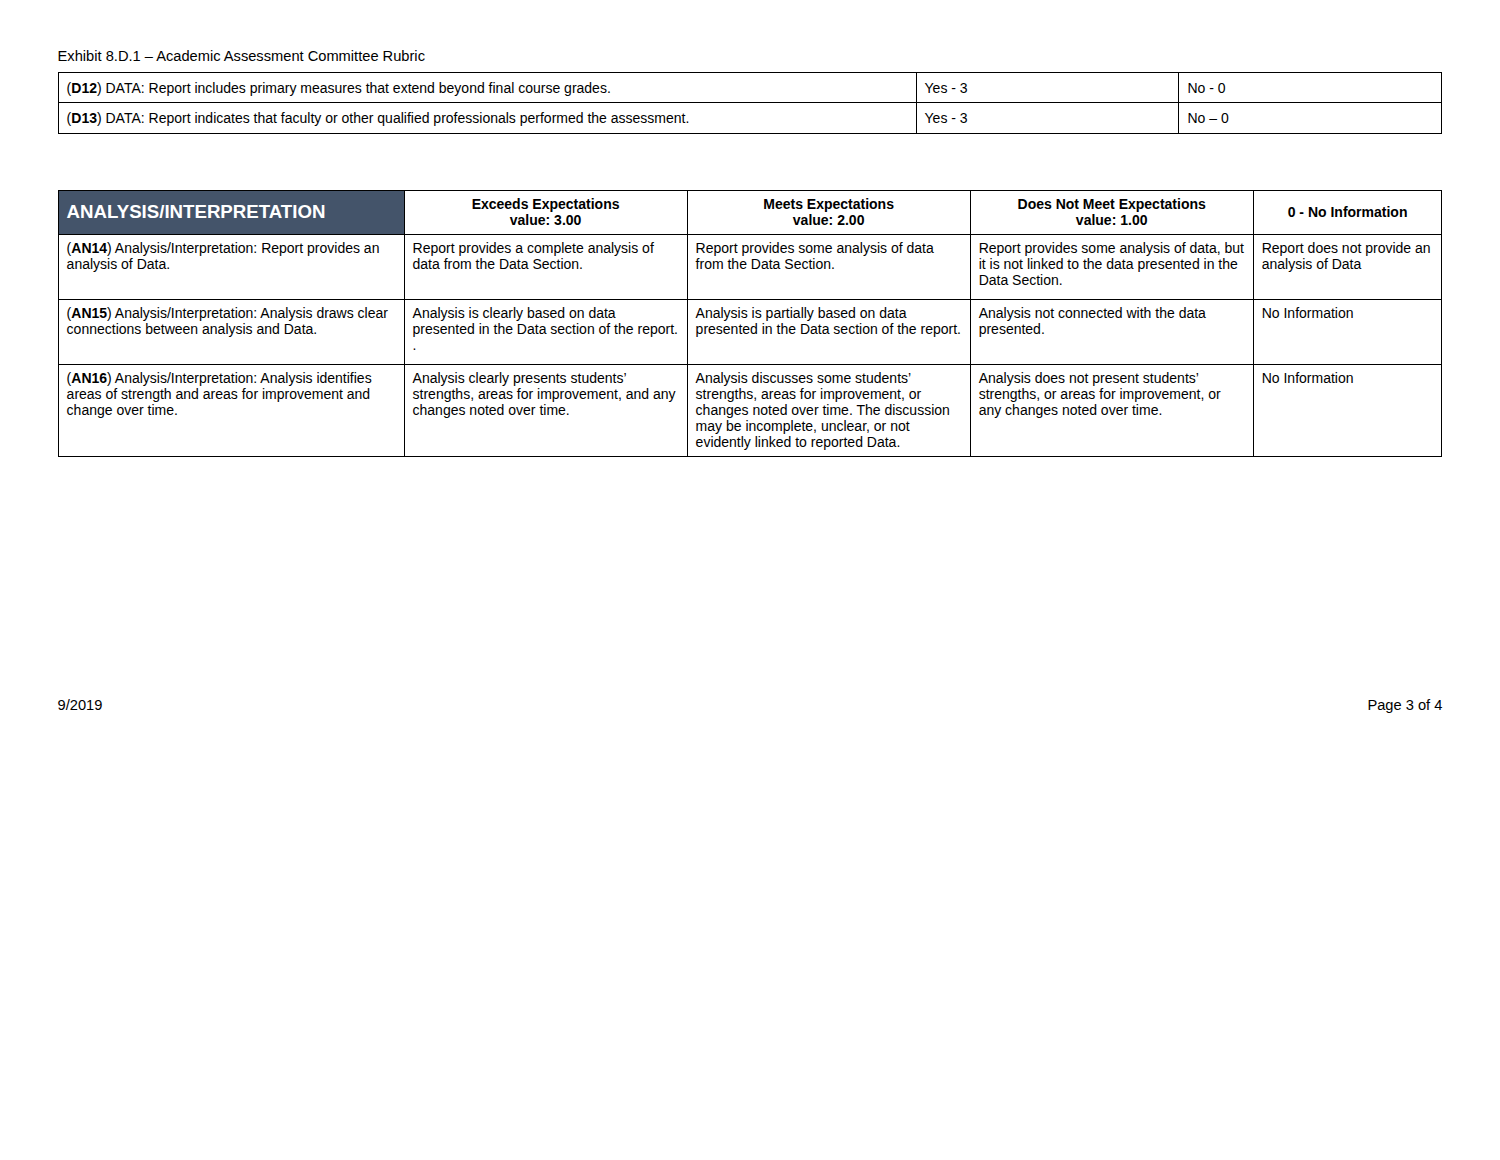Exhibit 8.D.1 – Academic Assessment Committee Rubric
| ( D12 ) DATA: Report includes primary measures that extend beyond final course grades. | Yes - 3 | No - 0 |
| ( D13 ) DATA: Report indicates that faculty or other qualified professionals performed the assessment. | Yes - 3 | No – 0 |
| ANALYSIS/INTERPRETATION | Exceeds Expectations value: 3.00 | Meets Expectations value: 2.00 | Does Not Meet Expectations value: 1.00 | 0 - No Information |
| --- | --- | --- | --- | --- |
| ( AN14 ) Analysis/Interpretation: Report provides an analysis of Data. | Report provides a complete analysis of data from the Data Section. | Report provides some analysis of data from the Data Section. | Report provides some analysis of data, but it is not linked to the data presented in the Data Section. | Report does not provide an analysis of Data |
| ( AN15 ) Analysis/Interpretation: Analysis draws clear connections between analysis and Data. | Analysis is clearly based on data presented in the Data section of the report. . | Analysis is partially based on data presented in the Data section of the report. | Analysis not connected with the data presented. | No Information |
| ( AN16 ) Analysis/Interpretation: Analysis identifies areas of strength and areas for improvement and change over time. | Analysis clearly presents students’ strengths, areas for improvement, and any changes noted over time. | Analysis discusses some students’ strengths, areas for improvement, or changes noted over time. The discussion may be incomplete, unclear, or not evidently linked to reported Data. | Analysis does not present students’ strengths, or areas for improvement, or any changes noted over time. | No Information |
9/2019 Page 3 of 4